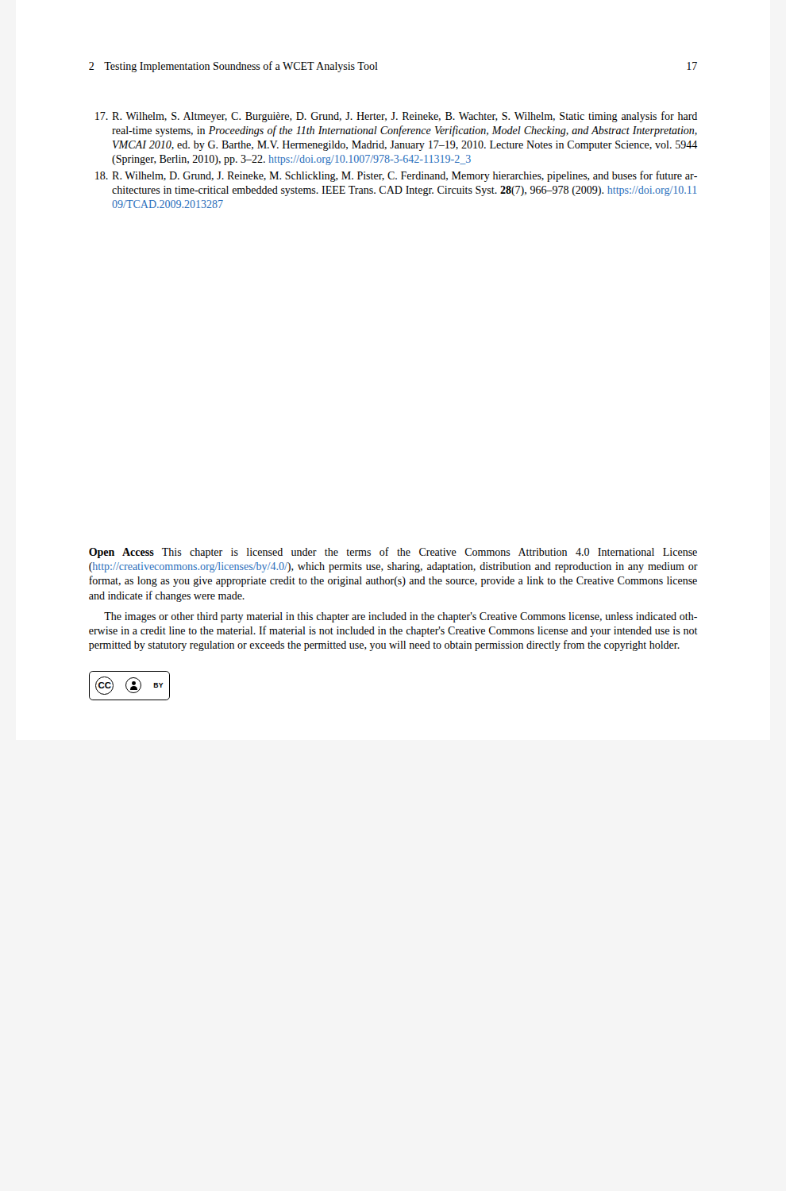2 Testing Implementation Soundness of a WCET Analysis Tool 17
17 R. Wilhelm, S. Altmeyer, C. Burguière, D. Grund, J. Herter, J. Reineke, B. Wachter, S. Wilhelm, Static timing analysis for hard real-time systems, in Proceedings of the 11th International Conference Verification, Model Checking, and Abstract Interpretation, VMCAI 2010, ed. by G. Barthe, M.V. Hermenegildo, Madrid, January 17–19, 2010. Lecture Notes in Computer Science, vol. 5944 (Springer, Berlin, 2010), pp. 3–22. https://doi.org/10.1007/978-3-642-11319-2_3
18 R. Wilhelm, D. Grund, J. Reineke, M. Schlickling, M. Pister, C. Ferdinand, Memory hierarchies, pipelines, and buses for future architectures in time-critical embedded systems. IEEE Trans. CAD Integr. Circuits Syst. 28(7), 966–978 (2009). https://doi.org/10.1109/TCAD.2009.2013287
Open Access This chapter is licensed under the terms of the Creative Commons Attribution 4.0 International License (http://creativecommons.org/licenses/by/4.0/), which permits use, sharing, adaptation, distribution and reproduction in any medium or format, as long as you give appropriate credit to the original author(s) and the source, provide a link to the Creative Commons license and indicate if changes were made.
The images or other third party material in this chapter are included in the chapter's Creative Commons license, unless indicated otherwise in a credit line to the material. If material is not included in the chapter's Creative Commons license and your intended use is not permitted by statutory regulation or exceeds the permitted use, you will need to obtain permission directly from the copyright holder.
CC BY